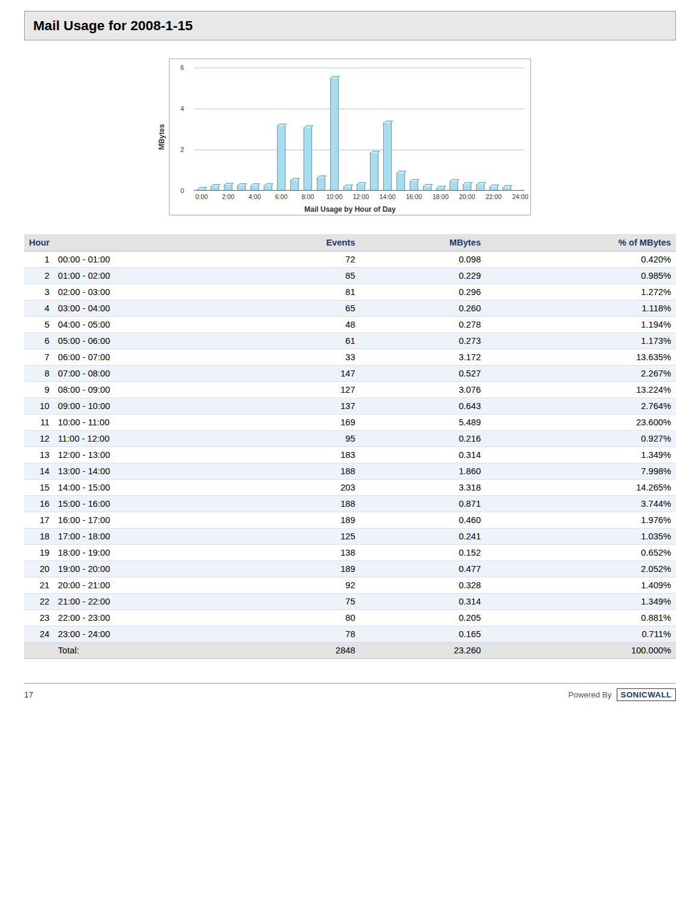Mail Usage for 2008-1-15
MBytes
6
4
2
0
0:00
2:00
4:00
6:00
8:00
10:00
12:00
14:00
16:00
18:00
20:00
22:00
24:00
Mail Usage by Hour of Day
| Hour | Events | MBytes | % of MBytes |
| --- | --- | --- | --- |
| 1 | 00:00 - 01:00 | 72 | 0.098 | 0.420% |
| 2 | 01:00 - 02:00 | 85 | 0.229 | 0.985% |
| 3 | 02:00 - 03:00 | 81 | 0.296 | 1.272% |
| 4 | 03:00 - 04:00 | 65 | 0.260 | 1.118% |
| 5 | 04:00 - 05:00 | 48 | 0.278 | 1.194% |
| 6 | 05:00 - 06:00 | 61 | 0.273 | 1.173% |
| 7 | 06:00 - 07:00 | 33 | 3.172 | 13.635% |
| 8 | 07:00 - 08:00 | 147 | 0.527 | 2.267% |
| 9 | 08:00 - 09:00 | 127 | 3.076 | 13.224% |
| 10 | 09:00 - 10:00 | 137 | 0.643 | 2.764% |
| 11 | 10:00 - 11:00 | 169 | 5.489 | 23.600% |
| 12 | 11:00 - 12:00 | 95 | 0.216 | 0.927% |
| 13 | 12:00 - 13:00 | 183 | 0.314 | 1.349% |
| 14 | 13:00 - 14:00 | 188 | 1.860 | 7.998% |
| 15 | 14:00 - 15:00 | 203 | 3.318 | 14.265% |
| 16 | 15:00 - 16:00 | 188 | 0.871 | 3.744% |
| 17 | 16:00 - 17:00 | 189 | 0.460 | 1.976% |
| 18 | 17:00 - 18:00 | 125 | 0.241 | 1.035% |
| 19 | 18:00 - 19:00 | 138 | 0.152 | 0.652% |
| 20 | 19:00 - 20:00 | 189 | 0.477 | 2.052% |
| 21 | 20:00 - 21:00 | 92 | 0.328 | 1.409% |
| 22 | 21:00 - 22:00 | 75 | 0.314 | 1.349% |
| 23 | 22:00 - 23:00 | 80 | 0.205 | 0.881% |
| 24 | 23:00 - 24:00 | 78 | 0.165 | 0.711% |
| | Total: | 2848 | 23.260 | 100.000% |
17
Powered By SONICWALL